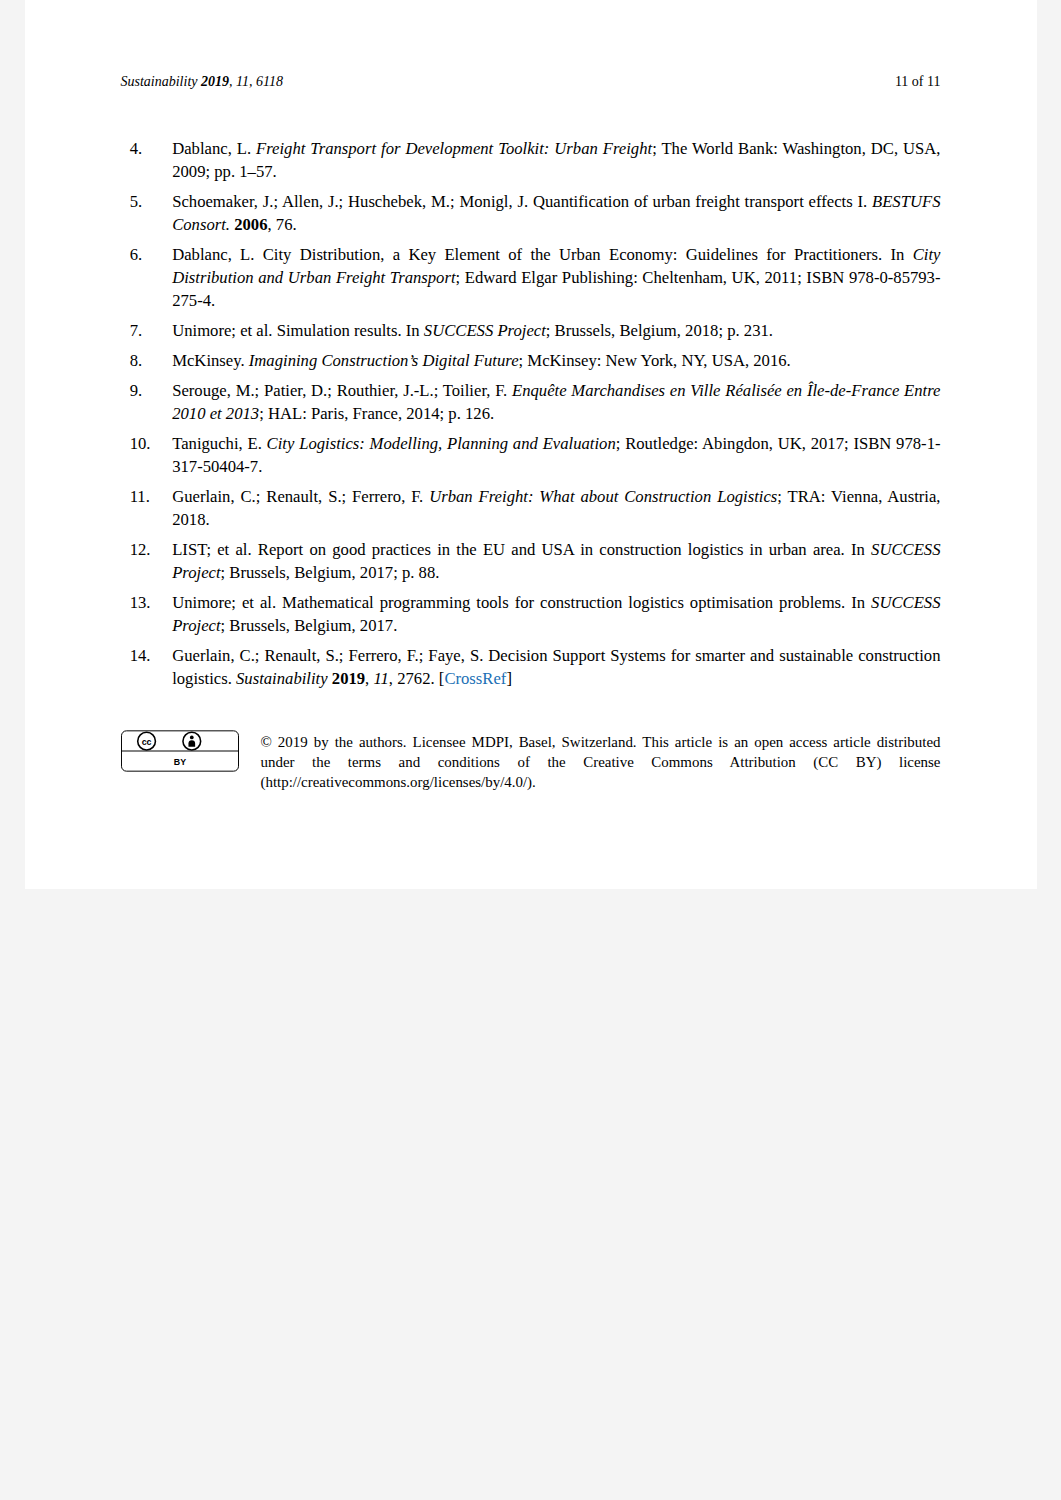Sustainability 2019, 11, 6118
11 of 11
4. Dablanc, L. Freight Transport for Development Toolkit: Urban Freight; The World Bank: Washington, DC, USA, 2009; pp. 1–57.
5. Schoemaker, J.; Allen, J.; Huschebek, M.; Monigl, J. Quantification of urban freight transport effects I. BESTUFS Consort. 2006, 76.
6. Dablanc, L. City Distribution, a Key Element of the Urban Economy: Guidelines for Practitioners. In City Distribution and Urban Freight Transport; Edward Elgar Publishing: Cheltenham, UK, 2011; ISBN 978-0-85793-275-4.
7. Unimore; et al. Simulation results. In SUCCESS Project; Brussels, Belgium, 2018; p. 231.
8. McKinsey. Imagining Construction’s Digital Future; McKinsey: New York, NY, USA, 2016.
9. Serouge, M.; Patier, D.; Routhier, J.-L.; Toilier, F. Enquête Marchandises en Ville Réalisée en Île-de-France Entre 2010 et 2013; HAL: Paris, France, 2014; p. 126.
10. Taniguchi, E. City Logistics: Modelling, Planning and Evaluation; Routledge: Abingdon, UK, 2017; ISBN 978-1-317-50404-7.
11. Guerlain, C.; Renault, S.; Ferrero, F. Urban Freight: What about Construction Logistics; TRA: Vienna, Austria, 2018.
12. LIST; et al. Report on good practices in the EU and USA in construction logistics in urban area. In SUCCESS Project; Brussels, Belgium, 2017; p. 88.
13. Unimore; et al. Mathematical programming tools for construction logistics optimisation problems. In SUCCESS Project; Brussels, Belgium, 2017.
14. Guerlain, C.; Renault, S.; Ferrero, F.; Faye, S. Decision Support Systems for smarter and sustainable construction logistics. Sustainability 2019, 11, 2762. [CrossRef]
cc BY
© 2019 by the authors. Licensee MDPI, Basel, Switzerland. This article is an open access article distributed under the terms and conditions of the Creative Commons Attribution (CC BY) license (http://creativecommons.org/licenses/by/4.0/).